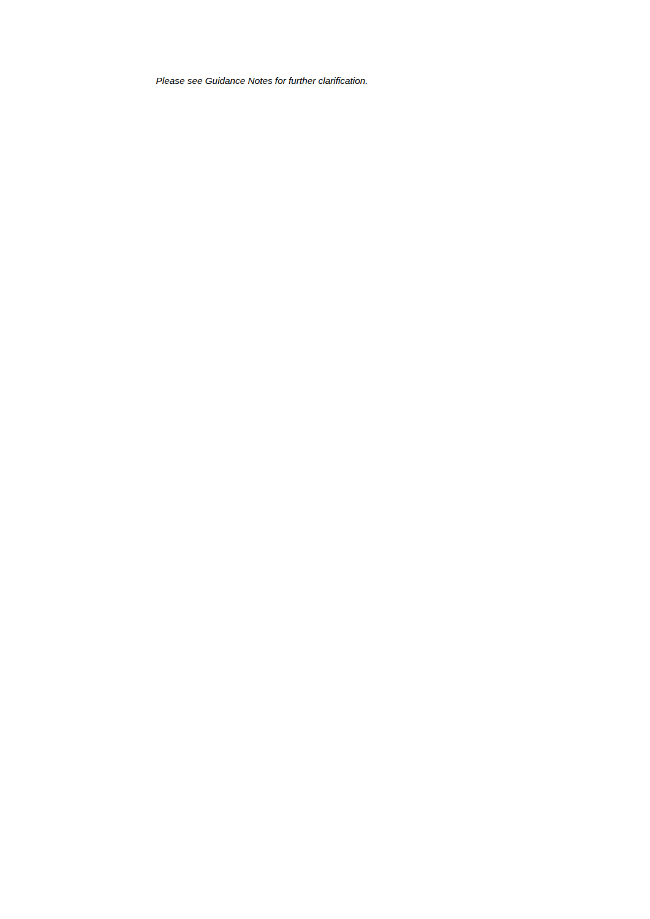Please see Guidance Notes for further clarification.